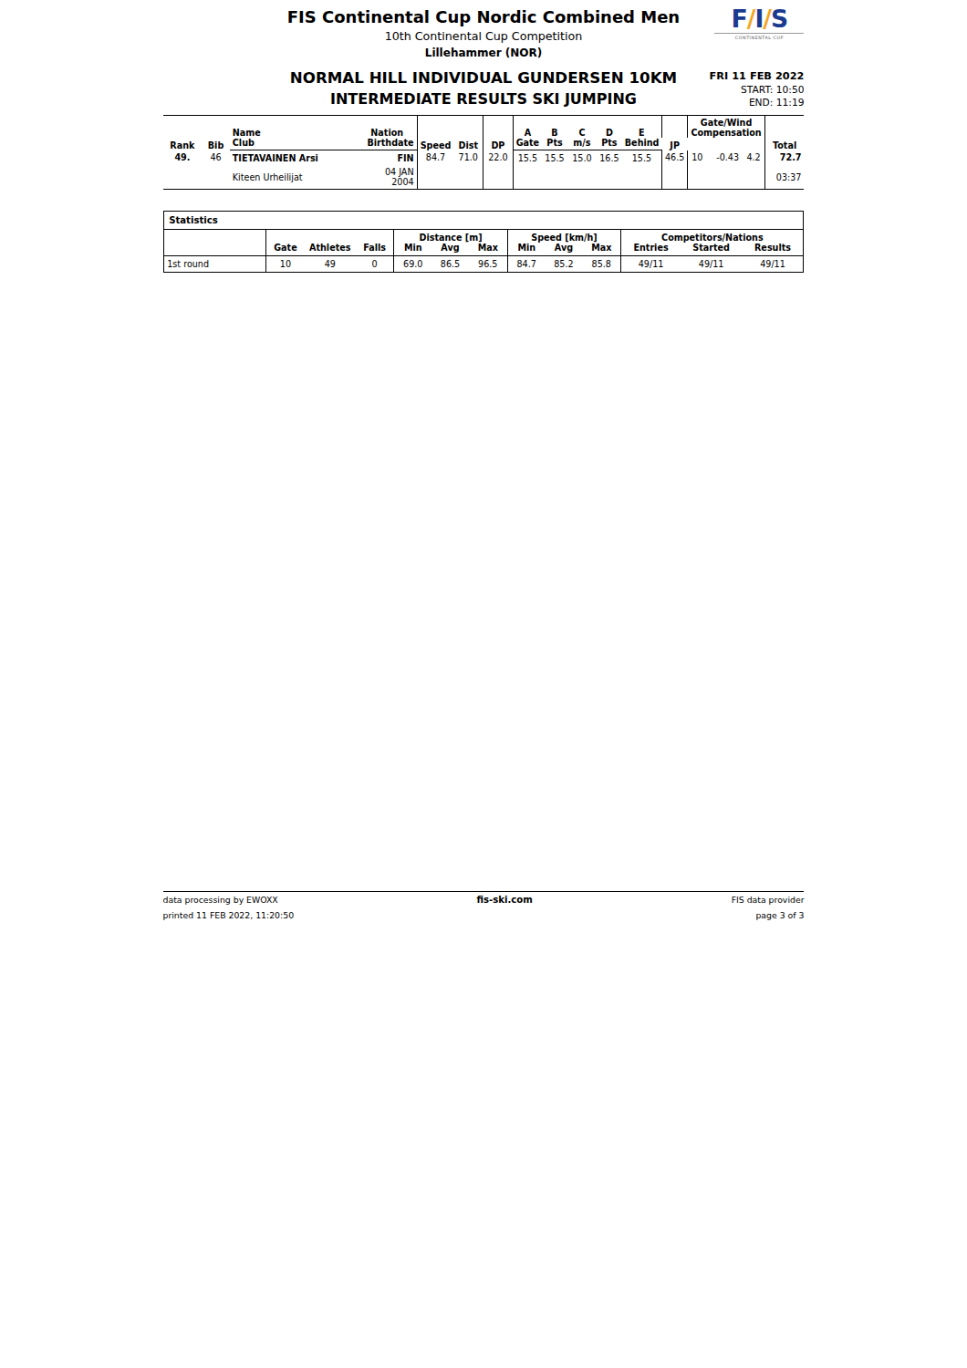F/I/S
CONTINENTAL CUP
FIS Continental Cup Nordic Combined Men
10th Continental Cup Competition
Lillehammer (NOR)
FRI 11 FEB 2022
START: 10:50
END: 11:19
NORMAL HILL INDIVIDUAL GUNDERSEN 10KM
INTERMEDIATE RESULTS SKI JUMPING
| Rank | Bib | Name | Nation | Speed | Dist | DP | A | B | C | D | E | JP | Gate/Wind Compensation | Total |
| --- | --- | --- | --- | --- | --- | --- | --- | --- | --- | --- | --- | --- | --- | --- |
| Club | Birthdate | Gate | Pts | m/s | Pts | Behind |
| 49. | 46 | TIETAVAINEN Arsi | FIN | 84.7 | 71.0 | 22.0 | 15.5 | 15.5 | 15.0 | 16.5 | 15.5 | 46.5 | 10 | | -0.43 | 4.2 | 72.7 |
| | | Kiteen Urheilijat | 04 JAN 2004 | | | | | | | | | | | | | | 03:37 |
Statistics
| | | | | Distance [m] | Speed [km/h] | Competitors/Nations |
| --- | --- | --- | --- | --- | --- | --- |
| | Gate | Athletes | Falls | Min | Avg | Max | Min | Avg | Max | Entries | Started | Results |
| 1st round | 10 | 49 | 0 | 69.0 | 86.5 | 96.5 | 84.7 | 85.2 | 85.8 | 49/11 | 49/11 | 49/11 |
data processing by EWOXX
fis-ski.com
FIS data provider
printed 11 FEB 2022, 11:20:50
page 3 of 3